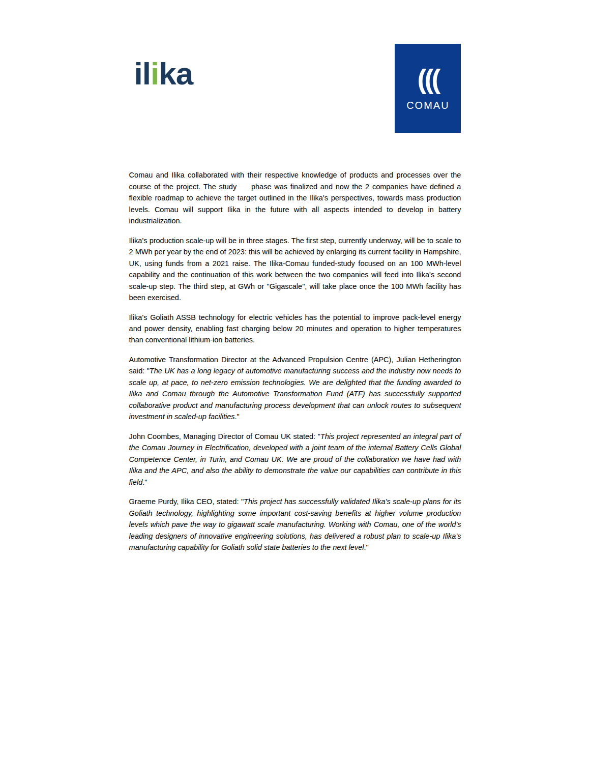ilika
(((
COMAU
Comau and Ilika collaborated with their respective knowledge of products and processes over the course of the project. The study phase was finalized and now the 2 companies have defined a flexible roadmap to achieve the target outlined in the Ilika's perspectives, towards mass production levels. Comau will support Ilika in the future with all aspects intended to develop in battery industrialization.
Ilika's production scale-up will be in three stages. The first step, currently underway, will be to scale to 2 MWh per year by the end of 2023: this will be achieved by enlarging its current facility in Hampshire, UK, using funds from a 2021 raise. The Ilika-Comau funded-study focused on an 100 MWh-level capability and the continuation of this work between the two companies will feed into Ilika's second scale-up step. The third step, at GWh or "Gigascale", will take place once the 100 MWh facility has been exercised.
Ilika's Goliath ASSB technology for electric vehicles has the potential to improve pack-level energy and power density, enabling fast charging below 20 minutes and operation to higher temperatures than conventional lithium-ion batteries.
Automotive Transformation Director at the Advanced Propulsion Centre (APC), Julian Hetherington said: "The UK has a long legacy of automotive manufacturing success and the industry now needs to scale up, at pace, to net-zero emission technologies. We are delighted that the funding awarded to Ilika and Comau through the Automotive Transformation Fund (ATF) has successfully supported collaborative product and manufacturing process development that can unlock routes to subsequent investment in scaled-up facilities."
John Coombes, Managing Director of Comau UK stated: "This project represented an integral part of the Comau Journey in Electrification, developed with a joint team of the internal Battery Cells Global Competence Center, in Turin, and Comau UK. We are proud of the collaboration we have had with Ilika and the APC, and also the ability to demonstrate the value our capabilities can contribute in this field."
Graeme Purdy, Ilika CEO, stated: "This project has successfully validated Ilika's scale-up plans for its Goliath technology, highlighting some important cost-saving benefits at higher volume production levels which pave the way to gigawatt scale manufacturing. Working with Comau, one of the world's leading designers of innovative engineering solutions, has delivered a robust plan to scale-up Ilika's manufacturing capability for Goliath solid state batteries to the next level."